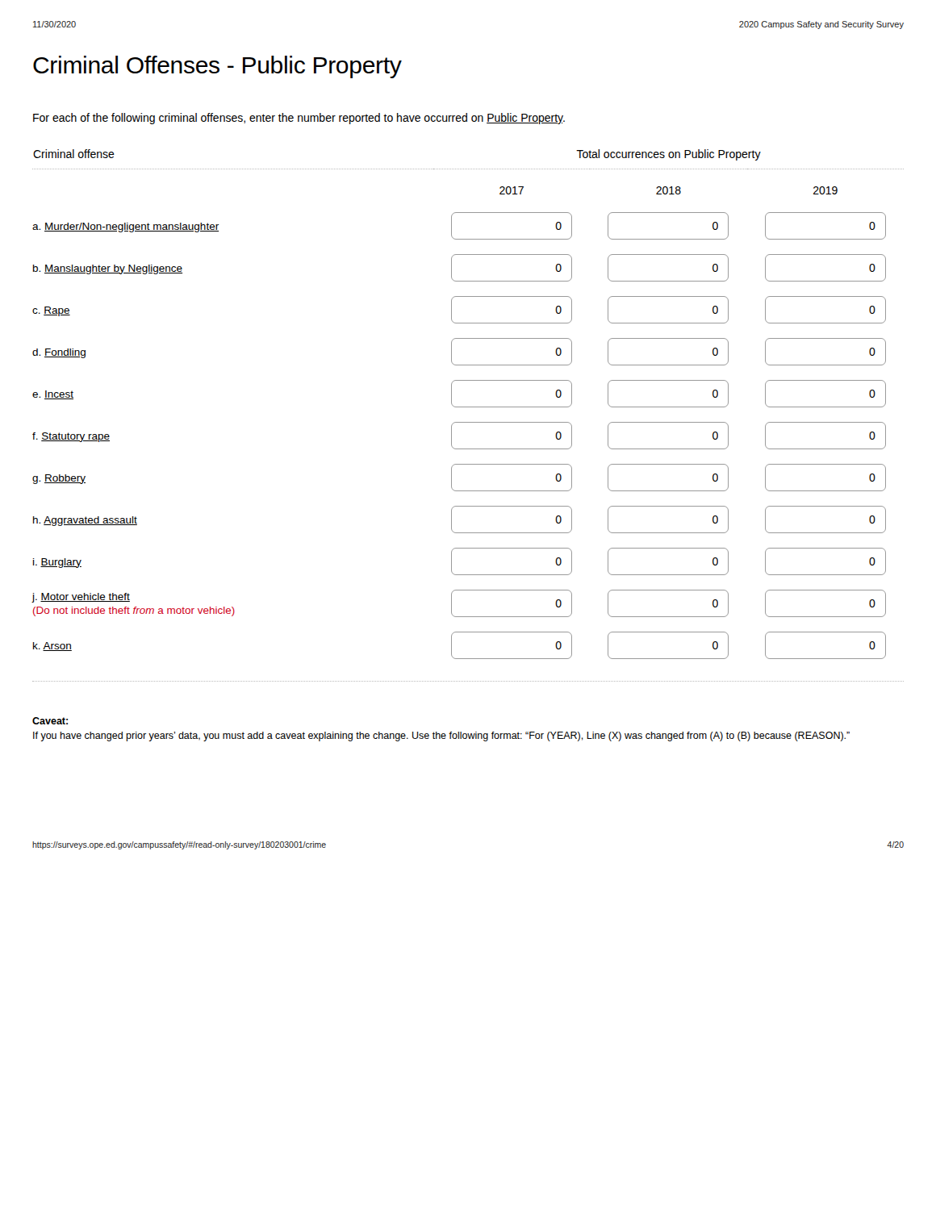11/30/2020 2020 Campus Safety and Security Survey
Criminal Offenses - Public Property
For each of the following criminal offenses, enter the number reported to have occurred on Public Property.
| Criminal offense | Total occurrences on Public Property |
| --- | --- |
| | 2017 | 2018 | 2019 |
| a. Murder/Non-negligent manslaughter | | | |
| b. Manslaughter by Negligence | | | |
| c. Rape | | | |
| d. Fondling | | | |
| e. Incest | | | |
| f. Statutory rape | | | |
| g. Robbery | | | |
| h. Aggravated assault | | | |
| i. Burglary | | | |
| j. Motor vehicle theft (Do not include theft from a motor vehicle) | | | |
| k. Arson | | | |
Caveat:
If you have changed prior years’ data, you must add a caveat explaining the change. Use the following format: “For (YEAR), Line (X) was changed from (A) to (B) because (REASON).”
https://surveys.ope.ed.gov/campussafety/#/read-only-survey/180203001/crime 4/20